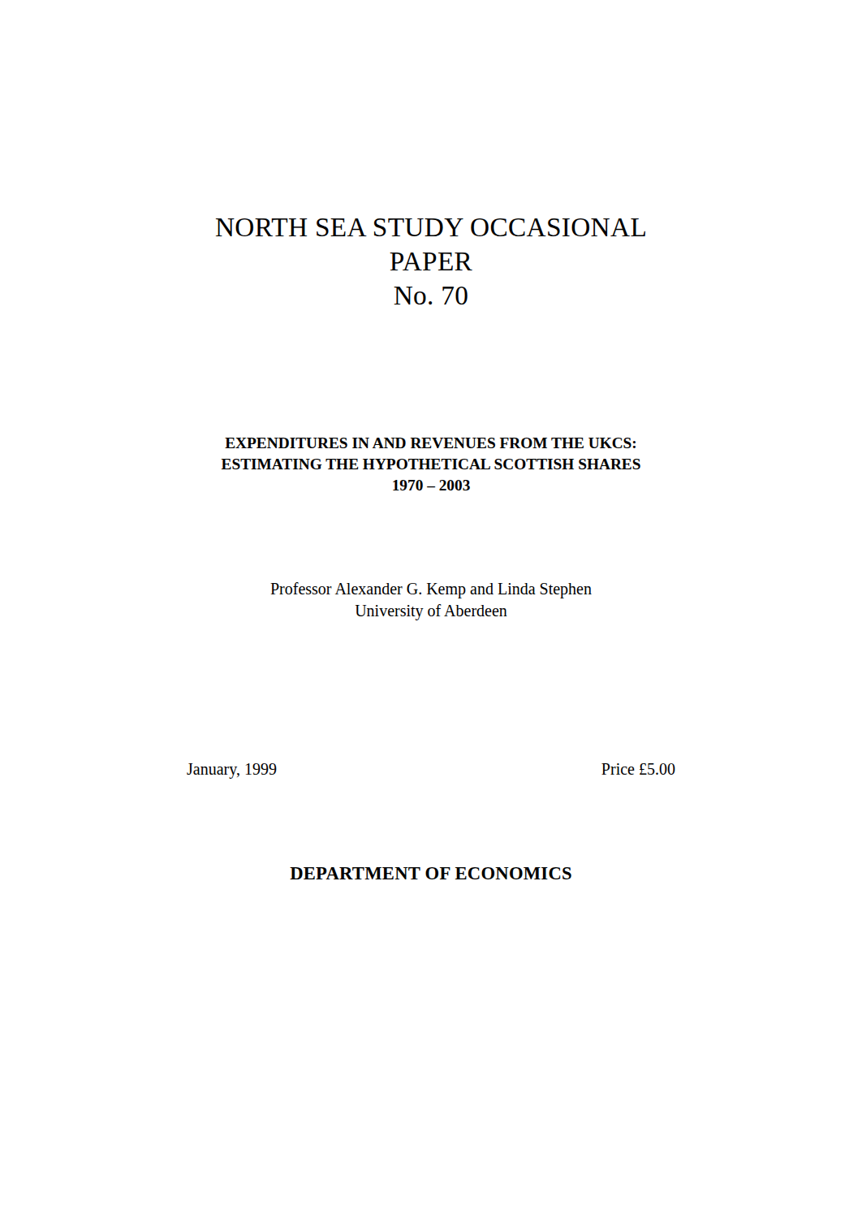NORTH SEA STUDY OCCASIONAL PAPER
No. 70
EXPENDITURES IN AND REVENUES FROM THE UKCS:
ESTIMATING THE HYPOTHETICAL SCOTTISH SHARES
1970 – 2003
Professor Alexander G. Kemp and Linda Stephen
University of Aberdeen
January, 1999
Price £5.00
DEPARTMENT OF ECONOMICS